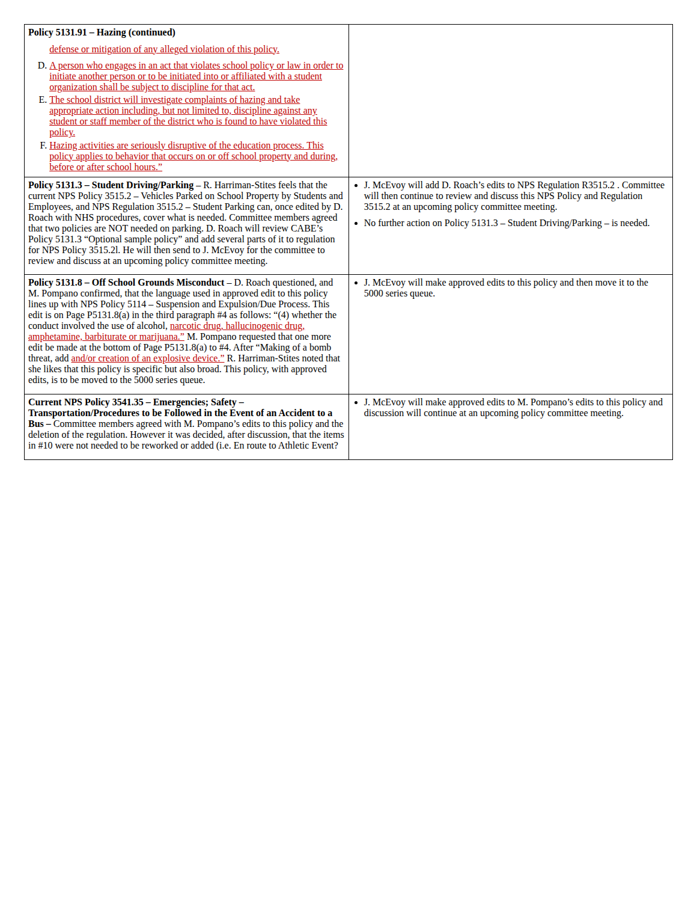| Policy 5131.91 – Hazing (continued) defense or mitigation of any alleged violation of this policy. A person who engages in an act that violates school policy or law in order to initiate another person or to be initiated into or affiliated with a student organization shall be subject to discipline for that act. The school district will investigate complaints of hazing and take appropriate action including, but not limited to, discipline against any student or staff member of the district who is found to have violated this policy. Hazing activities are seriously disruptive of the education process. This policy applies to behavior that occurs on or off school property and during, before or after school hours.” | |
| Policy 5131.3 – Student Driving/Parking – R. Harriman-Stites feels that the current NPS Policy 3515.2 – Vehicles Parked on School Property by Students and Employees, and NPS Regulation 3515.2 – Student Parking can, once edited by D. Roach with NHS procedures, cover what is needed. Committee members agreed that two policies are NOT needed on parking. D. Roach will review CABE’s Policy 5131.3 “Optional sample policy” and add several parts of it to regulation for NPS Policy 3515.2l. He will then send to J. McEvoy for the committee to review and discuss at an upcoming policy committee meeting. | J. McEvoy will add D. Roach’s edits to NPS Regulation R3515.2 . Committee will then continue to review and discuss this NPS Policy and Regulation 3515.2 at an upcoming policy committee meeting. No further action on Policy 5131.3 – Student Driving/Parking – is needed. |
| Policy 5131.8 – Off School Grounds Misconduct – D. Roach questioned, and M. Pompano confirmed, that the language used in approved edit to this policy lines up with NPS Policy 5114 – Suspension and Expulsion/Due Process. This edit is on Page P5131.8(a) in the third paragraph #4 as follows: “(4) whether the conduct involved the use of alcohol, narcotic drug, hallucinogenic drug, amphetamine, barbiturate or marijuana.” M. Pompano requested that one more edit be made at the bottom of Page P5131.8(a) to #4. After “Making of a bomb threat, add and/or creation of an explosive device.” R. Harriman-Stites noted that she likes that this policy is specific but also broad. This policy, with approved edits, is to be moved to the 5000 series queue. | J. McEvoy will make approved edits to this policy and then move it to the 5000 series queue. |
| Current NPS Policy 3541.35 – Emergencies; Safety – Transportation/Procedures to be Followed in the Event of an Accident to a Bus – Committee members agreed with M. Pompano’s edits to this policy and the deletion of the regulation. However it was decided, after discussion, that the items in #10 were not needed to be reworked or added (i.e. En route to Athletic Event? | J. McEvoy will make approved edits to M. Pompano’s edits to this policy and discussion will continue at an upcoming policy committee meeting. |